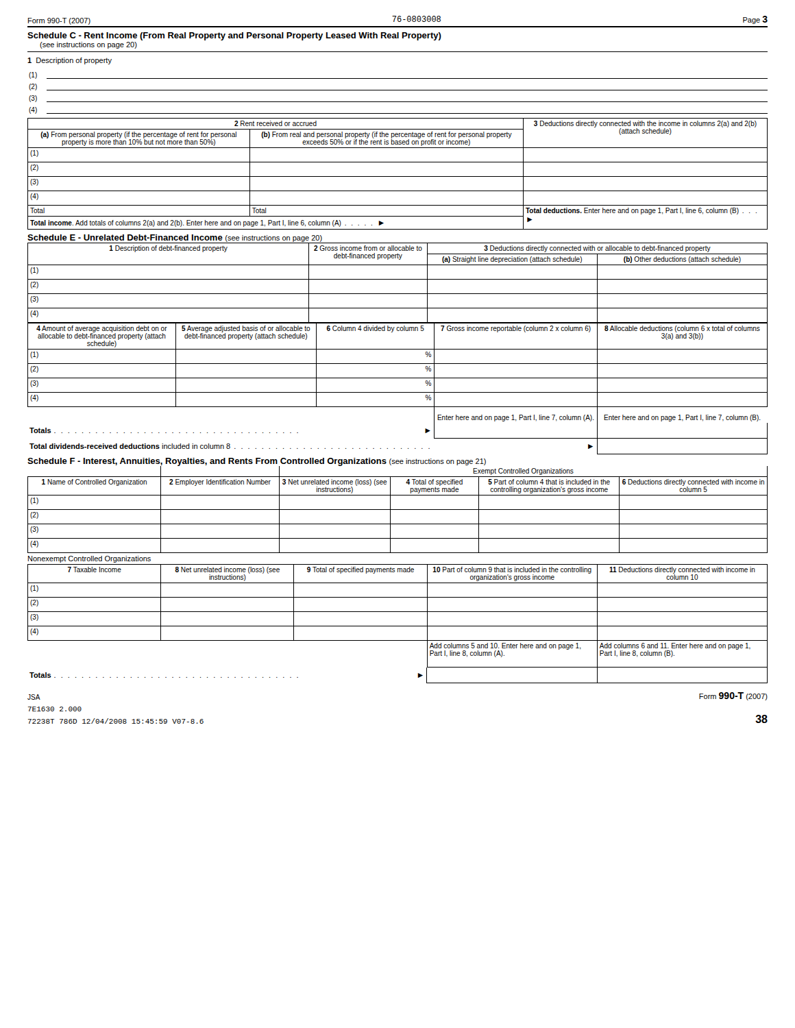Form 990-T (2007)
76-0803008
Page 3
Schedule C - Rent Income (From Real Property and Personal Property Leased With Real Property)
(see instructions on page 20)
1 Description of property
| (1) | |
| (2) | |
| (3) | |
| (4) | |
| 2 Rent received or accrued | 3 Deductions directly connected with the income in columns 2(a) and 2(b) (attach schedule) |
| (a) From personal property (if the percentage of rent for personal property is more than 10% but not more than 50%) | (b) From real and personal property (if the percentage of rent for personal property exceeds 50% or if the rent is based on profit or income) |
| (1) | | |
| (2) | | |
| (3) | | |
| (4) | | |
| Total | Total | Total deductions. Enter here and on page 1, Part I, line 6, column (B) . . . ► |
| Total income . Add totals of columns 2(a) and 2(b). Enter here and on page 1, Part I, line 6, column (A) . . . . . ► |
Schedule E - Unrelated Debt-Financed Income (see instructions on page 20)
| 1 Description of debt-financed property | 2 Gross income from or allocable to debt-financed property | 3 Deductions directly connected with or allocable to debt-financed property |
| (a) Straight line depreciation (attach schedule) | (b) Other deductions (attach schedule) |
| (1) | | | |
| (2) | | | |
| (3) | | | |
| (4) | | | |
| 4 Amount of average acquisition debt on or allocable to debt-financed property (attach schedule) | 5 Average adjusted basis of or allocable to debt-financed property (attach schedule) | 6 Column 4 divided by column 5 | 7 Gross income reportable (column 2 x column 6) | 8 Allocable deductions (column 6 x total of columns 3(a) and 3(b)) |
| (1) | | % | | |
| (2) | | % | | |
| (3) | | % | | |
| (4) | | % | | |
| | Enter here and on page 1, Part I, line 7, column (A). | Enter here and on page 1, Part I, line 7, column (B). |
| Totals . . . . . . . . . . . . . . . . . . . . . . . . . . . . . . . . . . . . ► | | |
| Total dividends-received deductions included in column 8 . . . . . . . . . . . . . . . . . . . . . . . . . . . . . ► | |
Schedule F - Interest, Annuities, Royalties, and Rents From Controlled Organizations (see instructions on page 21)
| | | Exempt Controlled Organizations |
| 1 Name of Controlled Organization | 2 Employer Identification Number | 3 Net unrelated income (loss) (see instructions) | 4 Total of specified payments made | 5 Part of column 4 that is included in the controlling organization's gross income | 6 Deductions directly connected with income in column 5 |
| (1) | | | | | |
| (2) | | | | | |
| (3) | | | | | |
| (4) | | | | | |
Nonexempt Controlled Organizations
| 7 Taxable Income | 8 Net unrelated income (loss) (see instructions) | 9 Total of specified payments made | 10 Part of column 9 that is included in the controlling organization's gross income | 11 Deductions directly connected with income in column 10 |
| (1) | | | | |
| (2) | | | | |
| (3) | | | | |
| (4) | | | | |
| | Add columns 5 and 10. Enter here and on page 1, Part I, line 8, column (A). | Add columns 6 and 11. Enter here and on page 1, Part I, line 8, column (B). |
| Totals . . . . . . . . . . . . . . . . . . . . . . . . . . . . . . . . . . . . ► | | |
JSA
Form 990-T (2007)
7E1630 2.000
72238T 786D 12/04/2008 15:45:59 V07-8.6
38